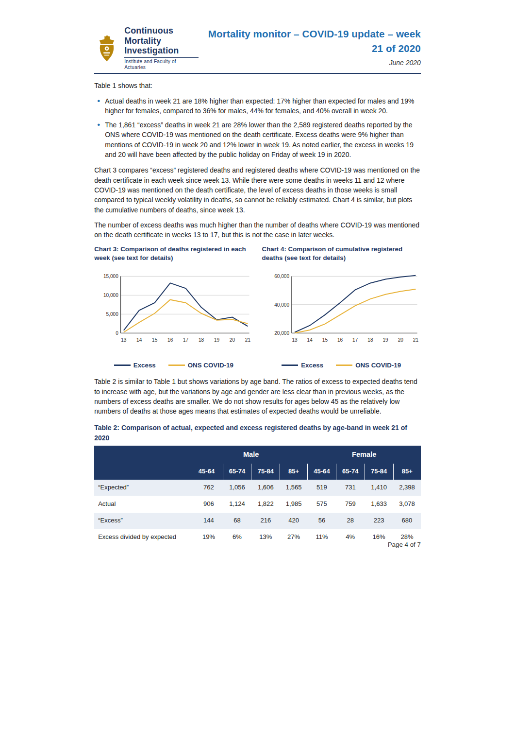Continuous
Mortality Investigation
Institute and Faculty of Actuaries
Mortality monitor – COVID-19 update – week 21 of 2020
June 2020
Table 1 shows that:
Actual deaths in week 21 are 18% higher than expected: 17% higher than expected for males and 19% higher for females, compared to 36% for males, 44% for females, and 40% overall in week 20.
The 1,861 “excess” deaths in week 21 are 28% lower than the 2,589 registered deaths reported by the ONS where COVID-19 was mentioned on the death certificate. Excess deaths were 9% higher than mentions of COVID-19 in week 20 and 12% lower in week 19. As noted earlier, the excess in weeks 19 and 20 will have been affected by the public holiday on Friday of week 19 in 2020.
Chart 3 compares “excess” registered deaths and registered deaths where COVID-19 was mentioned on the death certificate in each week since week 13. While there were some deaths in weeks 11 and 12 where COVID-19 was mentioned on the death certificate, the level of excess deaths in those weeks is small compared to typical weekly volatility in deaths, so cannot be reliably estimated. Chart 4 is similar, but plots the cumulative numbers of deaths, since week 13.
The number of excess deaths was much higher than the number of deaths where COVID-19 was mentioned on the death certificate in weeks 13 to 17, but this is not the case in later weeks.
Chart 3: Comparison of deaths registered in each week (see text for details)
15,000 10,000 5,000 0 13 14 15 16 17 18 19 20 21
Excess ONS COVID-19
Chart 4: Comparison of cumulative registered deaths (see text for details)
60,000 40,000 20,000 0 0 13 14 15 16 17 18 19 20 21
Excess ONS COVID-19
Table 2 is similar to Table 1 but shows variations by age band. The ratios of excess to expected deaths tend to increase with age, but the variations by age and gender are less clear than in previous weeks, as the numbers of excess deaths are smaller. We do not show results for ages below 45 as the relatively low numbers of deaths at those ages means that estimates of expected deaths would be unreliable.
Table 2: Comparison of actual, expected and excess registered deaths by age-band in week 21 of 2020
| | Male | Female |
| --- | --- | --- |
| 45-64 | 65-74 | 75-84 | 85+ | 45-64 | 65-74 | 75-84 | 85+ |
| “Expected” | 762 | 1,056 | 1,606 | 1,565 | 519 | 731 | 1,410 | 2,398 |
| Actual | 906 | 1,124 | 1,822 | 1,985 | 575 | 759 | 1,633 | 3,078 |
| “Excess” | 144 | 68 | 216 | 420 | 56 | 28 | 223 | 680 |
| Excess divided by expected | 19% | 6% | 13% | 27% | 11% | 4% | 16% | 28% |
Page 4 of 7